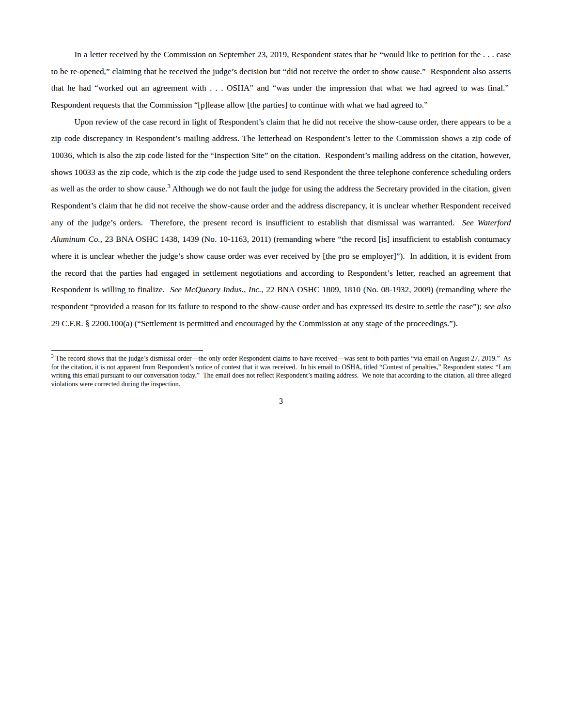In a letter received by the Commission on September 23, 2019, Respondent states that he “would like to petition for the . . . case to be re-opened,” claiming that he received the judge’s decision but “did not receive the order to show cause.” Respondent also asserts that he had “worked out an agreement with . . . OSHA” and “was under the impression that what we had agreed to was final.” Respondent requests that the Commission “[p]lease allow [the parties] to continue with what we had agreed to.”
Upon review of the case record in light of Respondent’s claim that he did not receive the show-cause order, there appears to be a zip code discrepancy in Respondent’s mailing address. The letterhead on Respondent’s letter to the Commission shows a zip code of 10036, which is also the zip code listed for the “Inspection Site” on the citation. Respondent’s mailing address on the citation, however, shows 10033 as the zip code, which is the zip code the judge used to send Respondent the three telephone conference scheduling orders as well as the order to show cause.3 Although we do not fault the judge for using the address the Secretary provided in the citation, given Respondent’s claim that he did not receive the show-cause order and the address discrepancy, it is unclear whether Respondent received any of the judge’s orders. Therefore, the present record is insufficient to establish that dismissal was warranted. See Waterford Aluminum Co., 23 BNA OSHC 1438, 1439 (No. 10-1163, 2011) (remanding where “the record [is] insufficient to establish contumacy where it is unclear whether the judge’s show cause order was ever received by [the pro se employer]”). In addition, it is evident from the record that the parties had engaged in settlement negotiations and according to Respondent’s letter, reached an agreement that Respondent is willing to finalize. See McQueary Indus., Inc., 22 BNA OSHC 1809, 1810 (No. 08-1932, 2009) (remanding where the respondent “provided a reason for its failure to respond to the show-cause order and has expressed its desire to settle the case”); see also 29 C.F.R. § 2200.100(a) (“Settlement is permitted and encouraged by the Commission at any stage of the proceedings.”).
3 The record shows that the judge’s dismissal order—the only order Respondent claims to have received—was sent to both parties “via email on August 27, 2019.” As for the citation, it is not apparent from Respondent’s notice of contest that it was received. In his email to OSHA, titled “Contest of penalties,” Respondent states: “I am writing this email pursuant to our conversation today.” The email does not reflect Respondent’s mailing address. We note that according to the citation, all three alleged violations were corrected during the inspection.
3